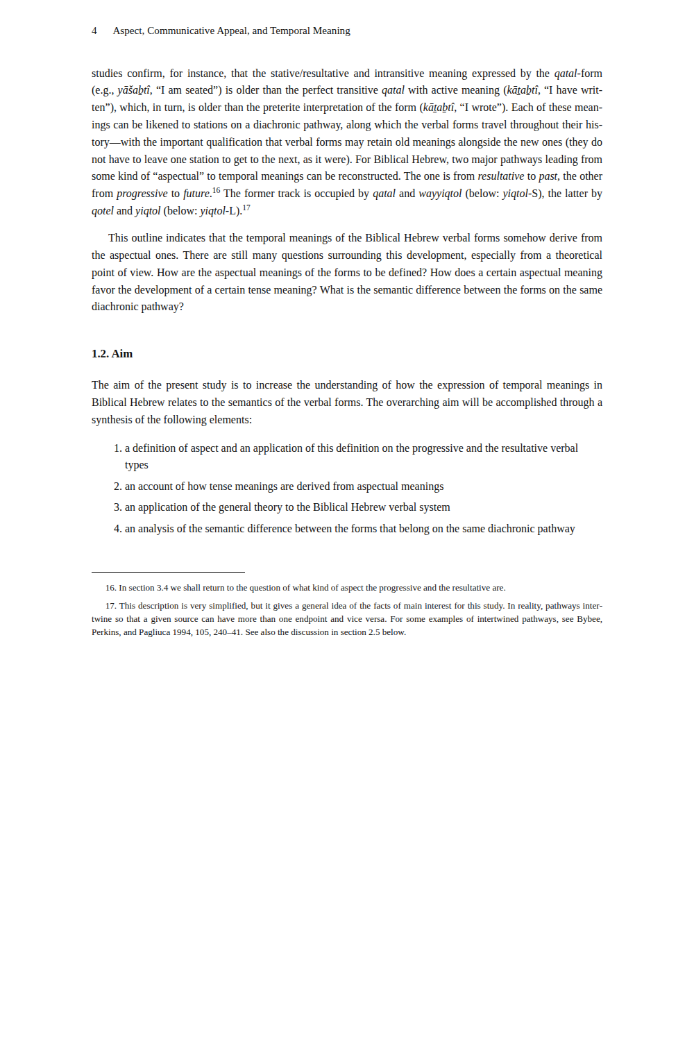4 Aspect, Communicative Appeal, and Temporal Meaning
studies confirm, for instance, that the stative/resultative and intransitive meaning expressed by the qatal-form (e.g., yāšaḇtî, “I am seated”) is older than the perfect transitive qatal with active meaning (kāṯaḇtî, “I have written”), which, in turn, is older than the preterite interpretation of the form (kāṯaḇtî, “I wrote”). Each of these meanings can be likened to stations on a diachronic pathway, along which the verbal forms travel throughout their history—with the important qualification that verbal forms may retain old meanings alongside the new ones (they do not have to leave one station to get to the next, as it were). For Biblical Hebrew, two major pathways leading from some kind of “aspectual” to temporal meanings can be reconstructed. The one is from resultative to past, the other from progressive to future.16 The former track is occupied by qatal and wayyiqtol (below: yiqtol-S), the latter by qotel and yiqtol (below: yiqtol-L).17
This outline indicates that the temporal meanings of the Biblical Hebrew verbal forms somehow derive from the aspectual ones. There are still many questions surrounding this development, especially from a theoretical point of view. How are the aspectual meanings of the forms to be defined? How does a certain aspectual meaning favor the development of a certain tense meaning? What is the semantic difference between the forms on the same diachronic pathway?
1.2. Aim
The aim of the present study is to increase the understanding of how the expression of temporal meanings in Biblical Hebrew relates to the semantics of the verbal forms. The overarching aim will be accomplished through a synthesis of the following elements:
a definition of aspect and an application of this definition on the progressive and the resultative verbal types
an account of how tense meanings are derived from aspectual meanings
an application of the general theory to the Biblical Hebrew verbal system
an analysis of the semantic difference between the forms that belong on the same diachronic pathway
16. In section 3.4 we shall return to the question of what kind of aspect the progressive and the resultative are.
17. This description is very simplified, but it gives a general idea of the facts of main interest for this study. In reality, pathways intertwine so that a given source can have more than one endpoint and vice versa. For some examples of intertwined pathways, see Bybee, Perkins, and Pagliuca 1994, 105, 240–41. See also the discussion in section 2.5 below.